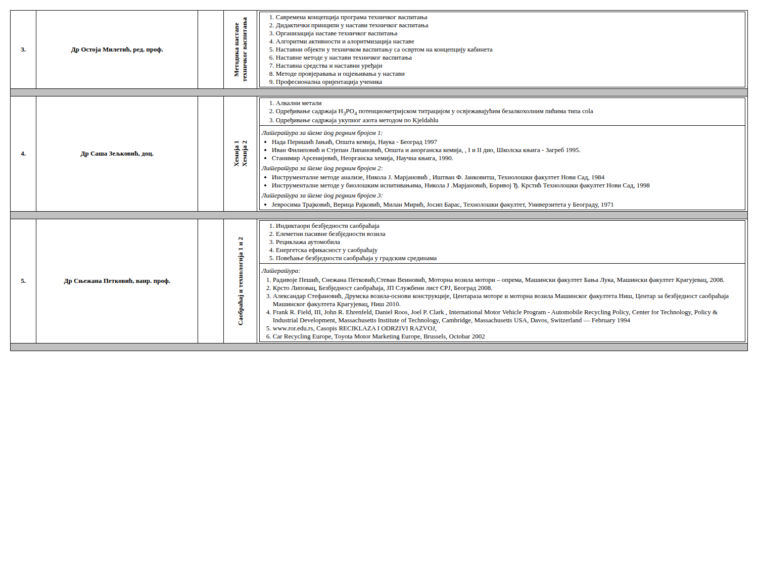| 3. | Др Остоја Милетић, ред. проф. | | Методика наставе техничког васпитања | / Савремена концепција програма техничког васпитања Дидактички принципи у настави техничког васпитања Организација наставе техничког васпитања Алгоритми активности и алоритмизација наставе Наставни објекти у техничком васпитању са освртом на концепцију кабинета Наставне методе у настави техничког васпитања Наставна средства и наставни уређаји Методе провјеравања и оцјењивања у настави Професионална оријентација ученика / |
| 4. | Др Саша Зељковић, доц. | | Хемија 1 Хемија 2 | / Алкални метали Одређивање садржаја H 3 PO 4 потенциометријском титрацијом у освјежавајућим безалкохолним пићима типа cola Одређивање садржаја укупног азота методом по Kjeldahlu / / Литература за теме под редним бројем 1: Нада Перишић Јањић, Општа кемија, Наука - Београд 1997 Иван Филиповић и Стјепан Липановић, Општа и анорганска кемија, , I и II дио, Школска књига - Загреб 1995. Станимир Арсенијевић, Неорганска хемија, Научна књига, 1990. Литература за теме под редним бројем 2: Инструменталне методе анализе, Никола Ј. Марјановић , Иштван Ф. Јанковитш, Технолошки факултет Нови Сад, 1984 Инструменталне методе у биолошким испитивањима, Никола Ј .Марјановић, Боривој Ђ. Крстић Технолошки факултет Нови Сад, 1998 Литература за теме под редним бројем 3: Јевросима Трајковић, Верица Рајковић, Милан Мирић, Јосип Барас, Технолошки факултет, Универзитета у Београду, 1971 / |
| 5. | Др Сњежана Петковић, ванр. проф. | | Саобраћај и технологија 1 и 2 | / Индиктаори безбједности саобраћаја Елеметни пасивне безбједности возила Рециклажа аутомобила Енергетска ефикасност у саобраћају Повећање безбједности саобраћаја у градским срединама / / Литература: Радивоје Пешић, Снежана Петковић,Стеван Веиновић, Моторна возила мотори – опрема, Машински факултет Бања Лука, Машински факултет Крагујевац, 2008. Крсто Липовац, Безбједност саобраћаја, ЈП Службени лист СРЈ, Београд 2008. Александар Стефановић, Друмска возила-основи конструкције, Центараза моторе и моторна возила Машинског факултета Ниш, Центар за безбједност саобраћаја Машинског факултета Крагујевац, Ниш 2010. Frank R. Field, III, John R. Ehrenfeld, Daniel Roos, Joel P. Clark , International Motor Vehicle Program - Automobile Recycling Policy, Center for Technology, Policy & Industrial Development, Massachusetts Institute of Technology, Cambridge, Massachusetts USA, Davos, Switzerland — February 1994 www.ror.edu.rs, Casopis RECIKLAZA I ODRZIVI RAZVOJ, Car Recycling Europe, Toyota Motor Marketing Europe, Brussels, Octobar 2002 / |